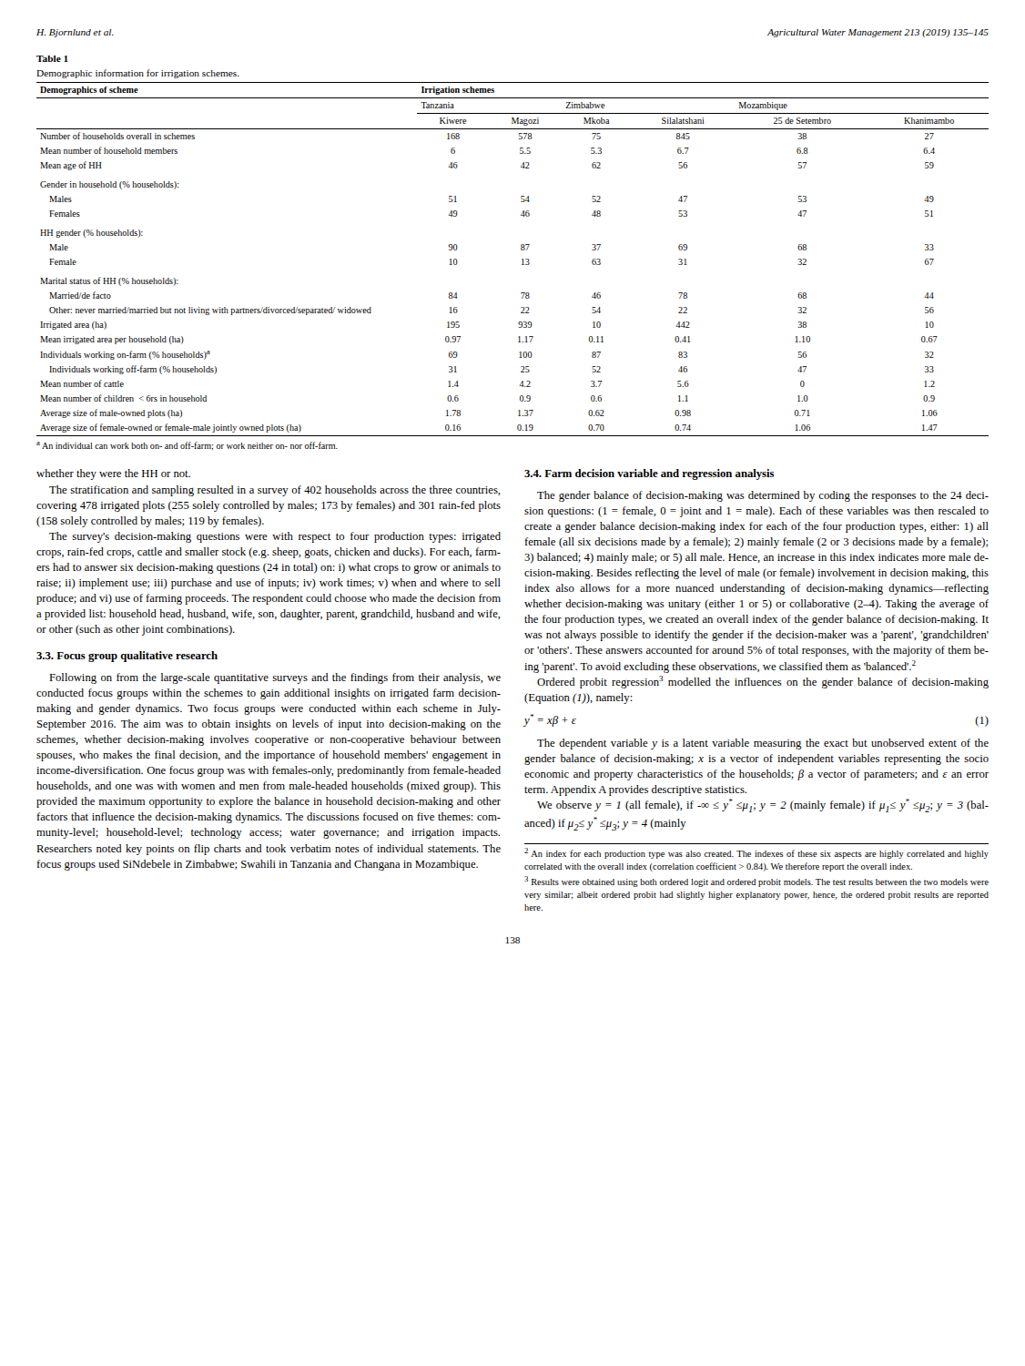H. Bjornlund et al.
Agricultural Water Management 213 (2019) 135–145
Table 1
Demographic information for irrigation schemes.
| Demographics of scheme | Irrigation schemes |
| --- | --- |
| | Tanzania | Zimbabwe | Mozambique |
| | Kiwere | Magozi | Mkoba | Silalatshani | 25 de Setembro | Khanimambo |
| Number of households overall in schemes | 168 | 578 | 75 | 845 | 38 | 27 |
| Mean number of household members | 6 | 5.5 | 5.3 | 6.7 | 6.8 | 6.4 |
| Mean age of HH | 46 | 42 | 62 | 56 | 57 | 59 |
| Gender in household (% households): | | | | | | |
| Males | 51 | 54 | 52 | 47 | 53 | 49 |
| Females | 49 | 46 | 48 | 53 | 47 | 51 |
| HH gender (% households): | | | | | | |
| Male | 90 | 87 | 37 | 69 | 68 | 33 |
| Female | 10 | 13 | 63 | 31 | 32 | 67 |
| Marital status of HH (% households): | | | | | | |
| Married/de facto | 84 | 78 | 46 | 78 | 68 | 44 |
| Other: never married/married but not living with partners/divorced/separated/ widowed | 16 | 22 | 54 | 22 | 32 | 56 |
| Irrigated area (ha) | 195 | 939 | 10 | 442 | 38 | 10 |
| Mean irrigated area per household (ha) | 0.97 | 1.17 | 0.11 | 0.41 | 1.10 | 0.67 |
| Individuals working on-farm (% households) a | 69 | 100 | 87 | 83 | 56 | 32 |
| Individuals working off-farm (% households) | 31 | 25 | 52 | 46 | 47 | 33 |
| Mean number of cattle | 1.4 | 4.2 | 3.7 | 5.6 | 0 | 1.2 |
| Mean number of children < 6rs in household | 0.6 | 0.9 | 0.6 | 1.1 | 1.0 | 0.9 |
| Average size of male-owned plots (ha) | 1.78 | 1.37 | 0.62 | 0.98 | 0.71 | 1.06 |
| Average size of female-owned or female-male jointly owned plots (ha) | 0.16 | 0.19 | 0.70 | 0.74 | 1.06 | 1.47 |
a An individual can work both on- and off-farm; or work neither on- nor off-farm.
whether they were the HH or not.
The stratification and sampling resulted in a survey of 402 households across the three countries, covering 478 irrigated plots (255 solely controlled by males; 173 by females) and 301 rain-fed plots (158 solely controlled by males; 119 by females).
The survey's decision-making questions were with respect to four production types: irrigated crops, rain-fed crops, cattle and smaller stock (e.g. sheep, goats, chicken and ducks). For each, farmers had to answer six decision-making questions (24 in total) on: i) what crops to grow or animals to raise; ii) implement use; iii) purchase and use of inputs; iv) work times; v) when and where to sell produce; and vi) use of farming proceeds. The respondent could choose who made the decision from a provided list: household head, husband, wife, son, daughter, parent, grandchild, husband and wife, or other (such as other joint combinations).
3.3. Focus group qualitative research
Following on from the large-scale quantitative surveys and the findings from their analysis, we conducted focus groups within the schemes to gain additional insights on irrigated farm decision-making and gender dynamics. Two focus groups were conducted within each scheme in July-September 2016. The aim was to obtain insights on levels of input into decision-making on the schemes, whether decision-making involves cooperative or non-cooperative behaviour between spouses, who makes the final decision, and the importance of household members' engagement in income-diversification. One focus group was with females-only, predominantly from female-headed households, and one was with women and men from male-headed households (mixed group). This provided the maximum opportunity to explore the balance in household decision-making and other factors that influence the decision-making dynamics. The discussions focused on five themes: community-level; household-level; technology access; water governance; and irrigation impacts. Researchers noted key points on flip charts and took verbatim notes of individual statements. The focus groups used SiNdebele in Zimbabwe; Swahili in Tanzania and Changana in Mozambique.
3.4. Farm decision variable and regression analysis
The gender balance of decision-making was determined by coding the responses to the 24 decision questions: (1 = female, 0 = joint and 1 = male). Each of these variables was then rescaled to create a gender balance decision-making index for each of the four production types, either: 1) all female (all six decisions made by a female); 2) mainly female (2 or 3 decisions made by a female); 3) balanced; 4) mainly male; or 5) all male. Hence, an increase in this index indicates more male decision-making. Besides reflecting the level of male (or female) involvement in decision making, this index also allows for a more nuanced understanding of decision-making dynamics—reflecting whether decision-making was unitary (either 1 or 5) or collaborative (2–4). Taking the average of the four production types, we created an overall index of the gender balance of decision-making. It was not always possible to identify the gender if the decision-maker was a 'parent', 'grandchildren' or 'others'. These answers accounted for around 5% of total responses, with the majority of them being 'parent'. To avoid excluding these observations, we classified them as 'balanced'.2
Ordered probit regression3 modelled the influences on the gender balance of decision-making (Equation (1)), namely:
y* = xβ + ε (1)
The dependent variable y is a latent variable measuring the exact but unobserved extent of the gender balance of decision-making; x is a vector of independent variables representing the socio economic and property characteristics of the households; β a vector of parameters; and ε an error term. Appendix A provides descriptive statistics.
We observe y = 1 (all female), if -∞ ≤ y* ≤μ1; y = 2 (mainly female) if μ1≤ y* ≤μ2; y = 3 (balanced) if μ2≤ y* ≤μ3; y = 4 (mainly
2 An index for each production type was also created. The indexes of these six aspects are highly correlated and highly correlated with the overall index (correlation coefficient > 0.84). We therefore report the overall index.
3 Results were obtained using both ordered logit and ordered probit models. The test results between the two models were very similar; albeit ordered probit had slightly higher explanatory power, hence, the ordered probit results are reported here.
138